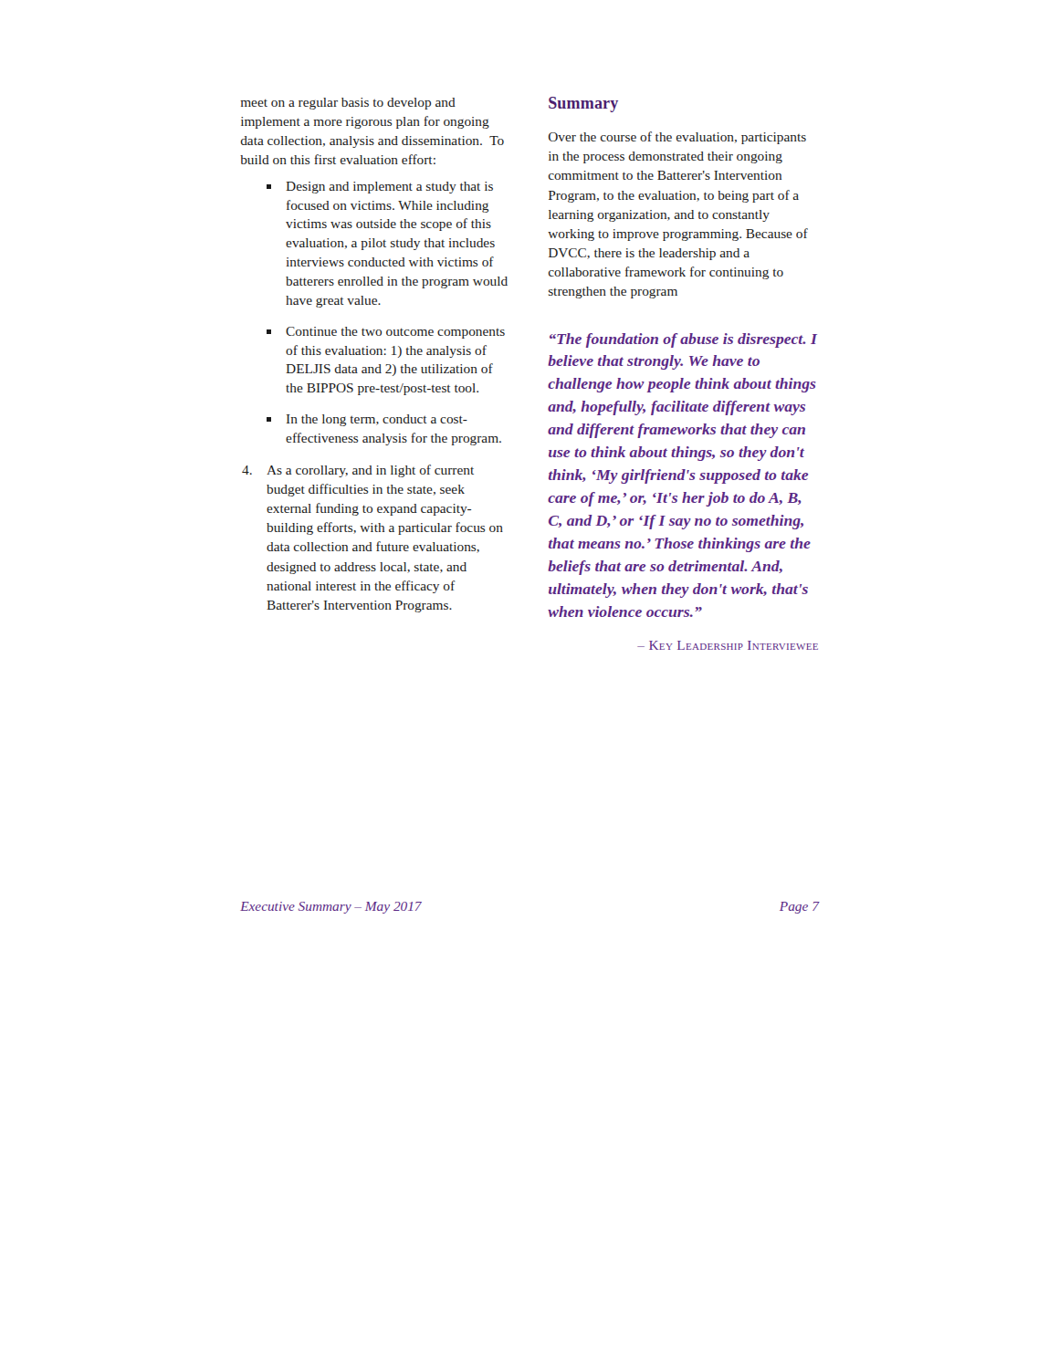meet on a regular basis to develop and implement a more rigorous plan for ongoing data collection, analysis and dissemination. To build on this first evaluation effort:
Design and implement a study that is focused on victims. While including victims was outside the scope of this evaluation, a pilot study that includes interviews conducted with victims of batterers enrolled in the program would have great value.
Continue the two outcome components of this evaluation: 1) the analysis of DELJIS data and 2) the utilization of the BIPPOS pre-test/post-test tool.
In the long term, conduct a cost-effectiveness analysis for the program.
As a corollary, and in light of current budget difficulties in the state, seek external funding to expand capacity-building efforts, with a particular focus on data collection and future evaluations, designed to address local, state, and national interest in the efficacy of Batterer's Intervention Programs.
Summary
Over the course of the evaluation, participants in the process demonstrated their ongoing commitment to the Batterer's Intervention Program, to the evaluation, to being part of a learning organization, and to constantly working to improve programming. Because of DVCC, there is the leadership and a collaborative framework for continuing to strengthen the program
“The foundation of abuse is disrespect. I believe that strongly. We have to challenge how people think about things and, hopefully, facilitate different ways and different frameworks that they can use to think about things, so they don't think, ‘My girlfriend's supposed to take care of me,’ or, ‘It's her job to do A, B, C, and D,’ or ‘If I say no to something, that means no.’ Those thinkings are the beliefs that are so detrimental. And, ultimately, when they don't work, that's when violence occurs.”
– Key Leadership Interviewee
Executive Summary – May 2017
Page 7